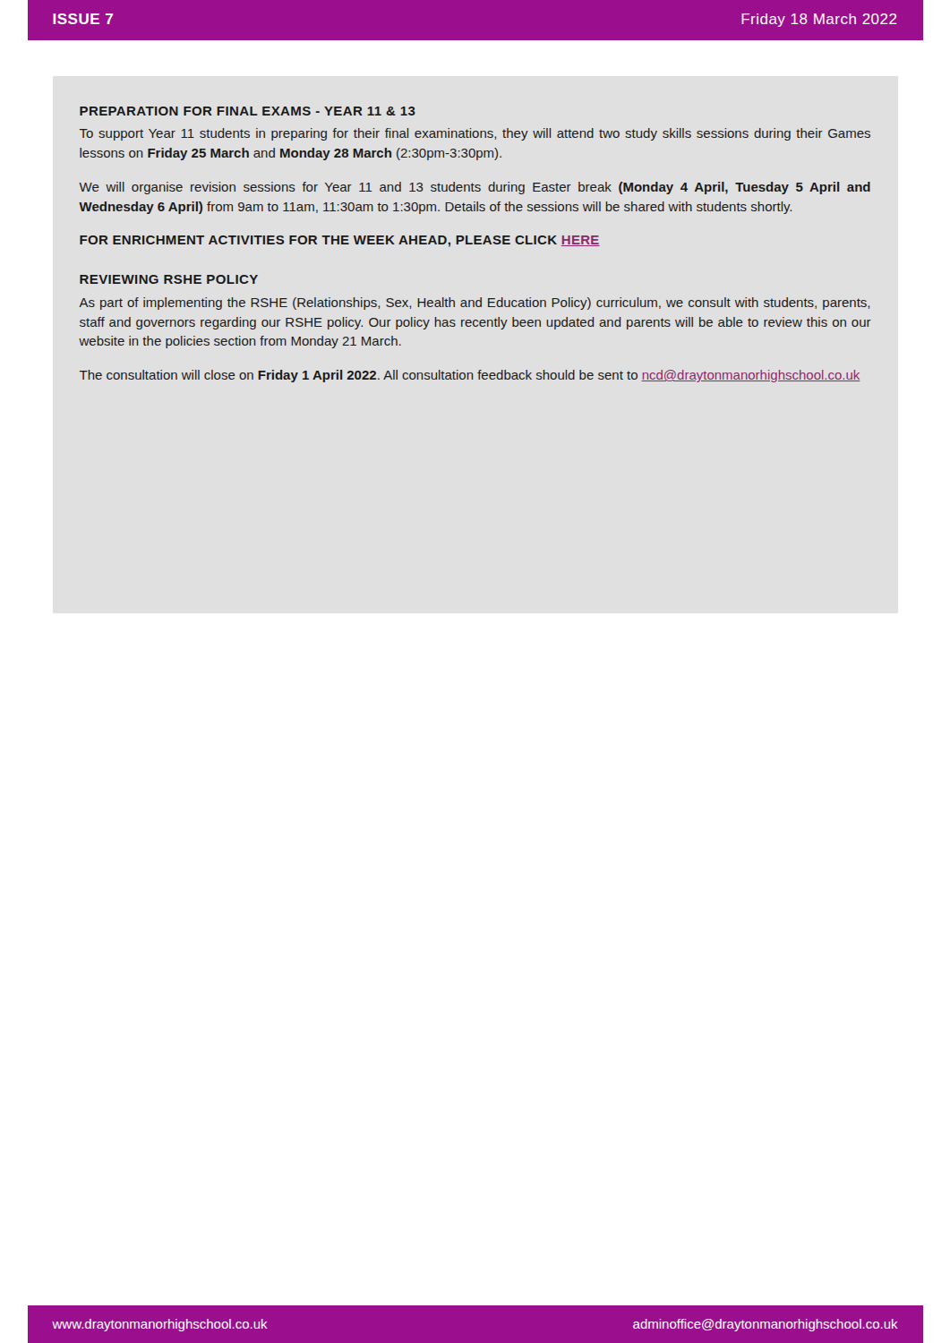ISSUE 7 Friday 18 March 2022
Preparation for final exams - Year 11 & 13
To support Year 11 students in preparing for their final examinations, they will attend two study skills sessions during their Games lessons on Friday 25 March and Monday 28 March (2:30pm-3:30pm).
We will organise revision sessions for Year 11 and 13 students during Easter break (Monday 4 April, Tuesday 5 April and Wednesday 6 April) from 9am to 11am, 11:30am to 1:30pm. Details of the sessions will be shared with students shortly.
FOR ENRICHMENT ACTIVITIES FOR THE WEEK AHEAD, PLEASE CLICK HERE
Reviewing RSHE policy
As part of implementing the RSHE (Relationships, Sex, Health and Education Policy) curriculum, we consult with students, parents, staff and governors regarding our RSHE policy. Our policy has recently been updated and parents will be able to review this on our website in the policies section from Monday 21 March.
The consultation will close on Friday 1 April 2022. All consultation feedback should be sent to ncd@draytonmanorhighschool.co.uk
www.draytonmanorhighschool.co.uk adminoffice@draytonmanorhighschool.co.uk